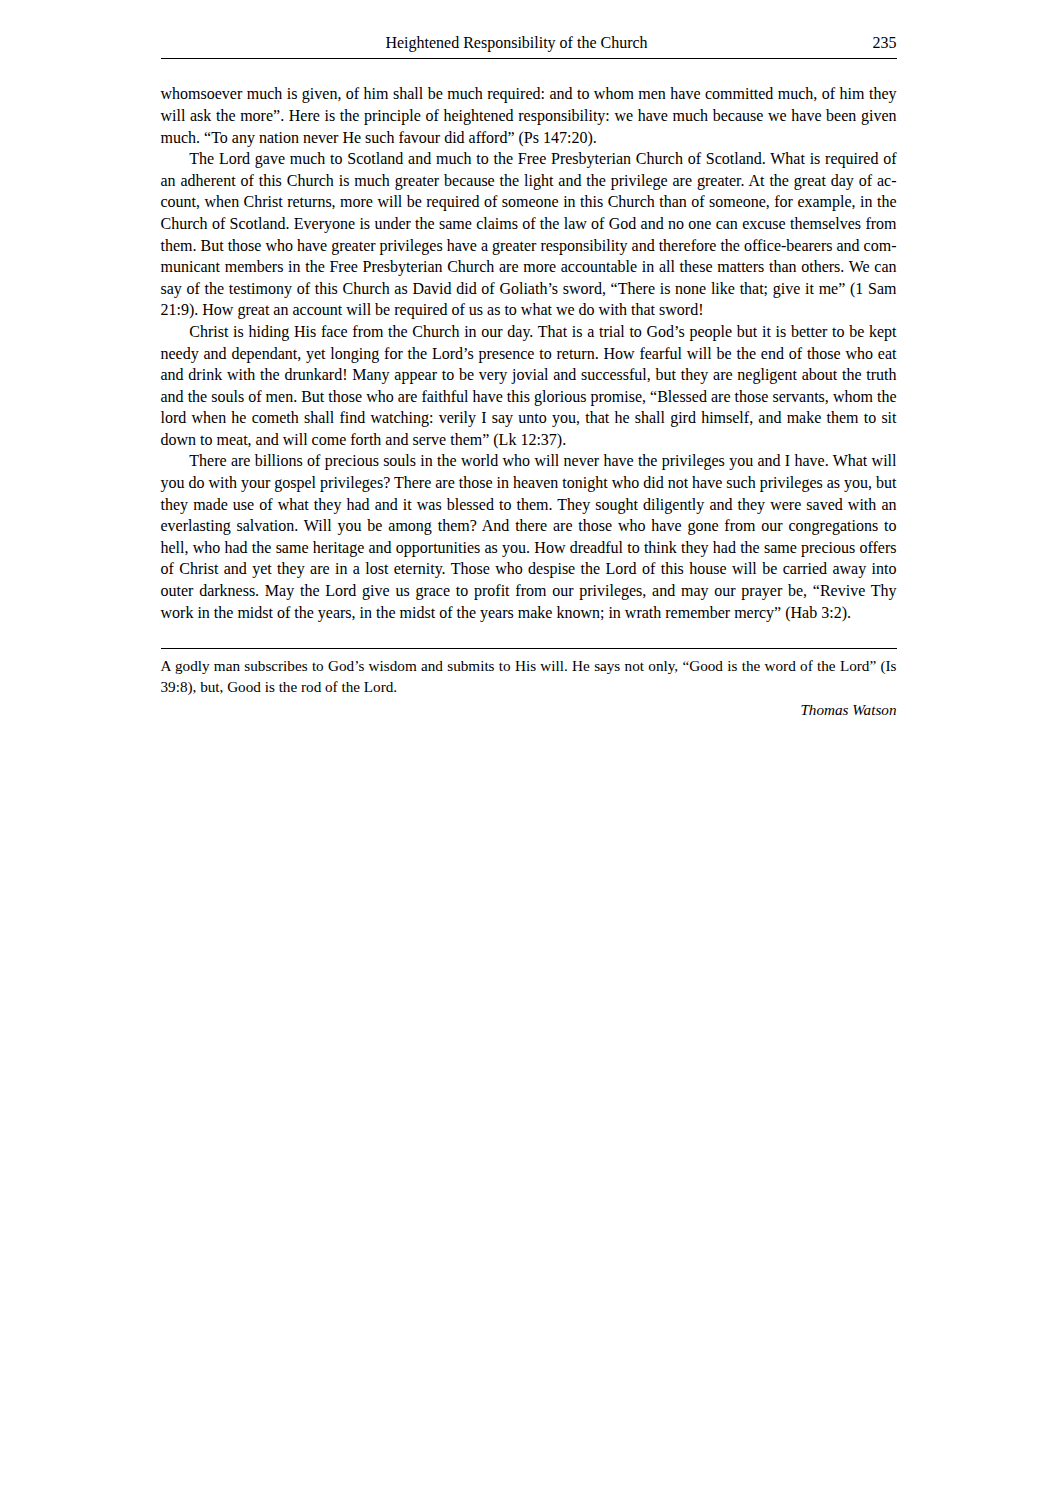Heightened Responsibility of the Church 235
whomsoever much is given, of him shall be much required: and to whom men have committed much, of him they will ask the more”. Here is the principle of heightened responsibility: we have much because we have been given much. “To any nation never He such favour did afford” (Ps 147:20).
The Lord gave much to Scotland and much to the Free Presbyterian Church of Scotland. What is required of an adherent of this Church is much greater because the light and the privilege are greater. At the great day of account, when Christ returns, more will be required of someone in this Church than of someone, for example, in the Church of Scotland. Everyone is under the same claims of the law of God and no one can excuse themselves from them. But those who have greater privileges have a greater responsibility and therefore the office-bearers and communicant members in the Free Presbyterian Church are more accountable in all these matters than others. We can say of the testimony of this Church as David did of Goliath’s sword, “There is none like that; give it me” (1 Sam 21:9). How great an account will be required of us as to what we do with that sword!
Christ is hiding His face from the Church in our day. That is a trial to God’s people but it is better to be kept needy and dependant, yet longing for the Lord’s presence to return. How fearful will be the end of those who eat and drink with the drunkard! Many appear to be very jovial and successful, but they are negligent about the truth and the souls of men. But those who are faithful have this glorious promise, “Blessed are those servants, whom the lord when he cometh shall find watching: verily I say unto you, that he shall gird himself, and make them to sit down to meat, and will come forth and serve them” (Lk 12:37).
There are billions of precious souls in the world who will never have the privileges you and I have. What will you do with your gospel privileges? There are those in heaven tonight who did not have such privileges as you, but they made use of what they had and it was blessed to them. They sought diligently and they were saved with an everlasting salvation. Will you be among them? And there are those who have gone from our congregations to hell, who had the same heritage and opportunities as you. How dreadful to think they had the same precious offers of Christ and yet they are in a lost eternity. Those who despise the Lord of this house will be carried away into outer darkness. May the Lord give us grace to profit from our privileges, and may our prayer be, “Revive Thy work in the midst of the years, in the midst of the years make known; in wrath remember mercy” (Hab 3:2).
A godly man subscribes to God’s wisdom and submits to His will. He says not only, “Good is the word of the Lord” (Is 39:8), but, Good is the rod of the Lord.
Thomas Watson